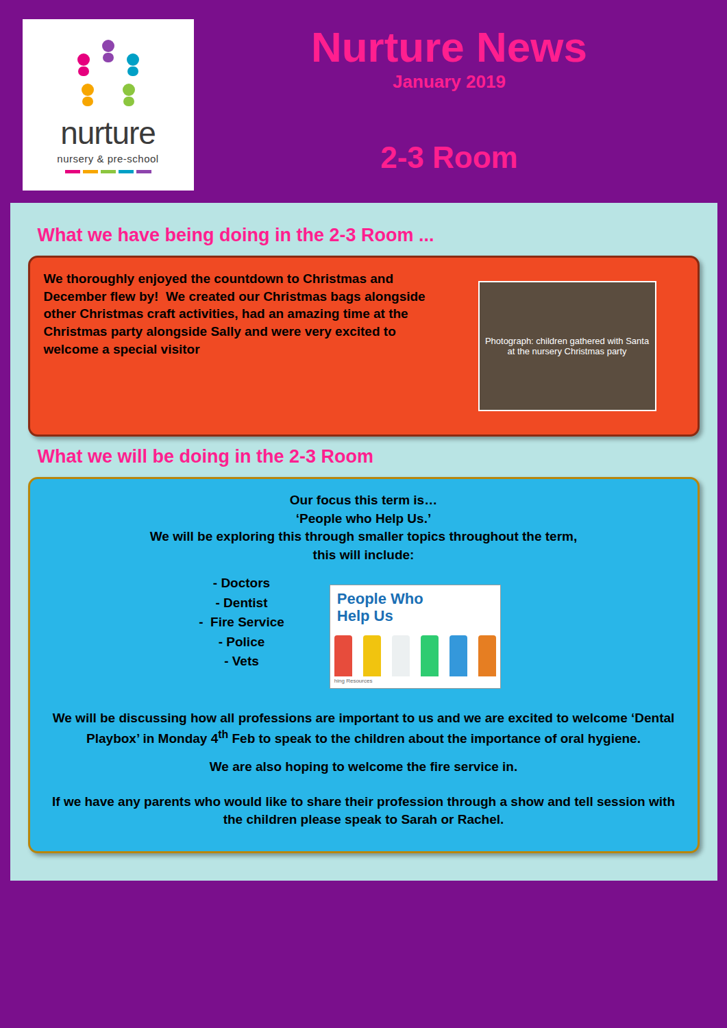nurture
nursery & pre-school
Nurture News
January 2019
2-3 Room
What we have being doing in the 2-3 Room ...
We thoroughly enjoyed the countdown to Christmas and December flew by! We created our Christmas bags alongside other Christmas craft activities, had an amazing time at the Christmas party alongside Sally and were very excited to welcome a special visitor
Photograph: children gathered with Santa at the nursery Christmas party
What we will be doing in the 2-3 Room
Our focus this term is…
‘People who Help Us.’
We will be exploring this through smaller topics throughout the term,
this will include:
- Doctors
- Dentist
- Fire Service
- Police
- Vets
People Who
Help Us
hing Resources
We will be discussing how all professions are important to us and we are excited to welcome ‘Dental Playbox’ in Monday 4th Feb to speak to the children about the importance of oral hygiene.
We are also hoping to welcome the fire service in.
If we have any parents who would like to share their profession through a show and tell session with the children please speak to Sarah or Rachel.